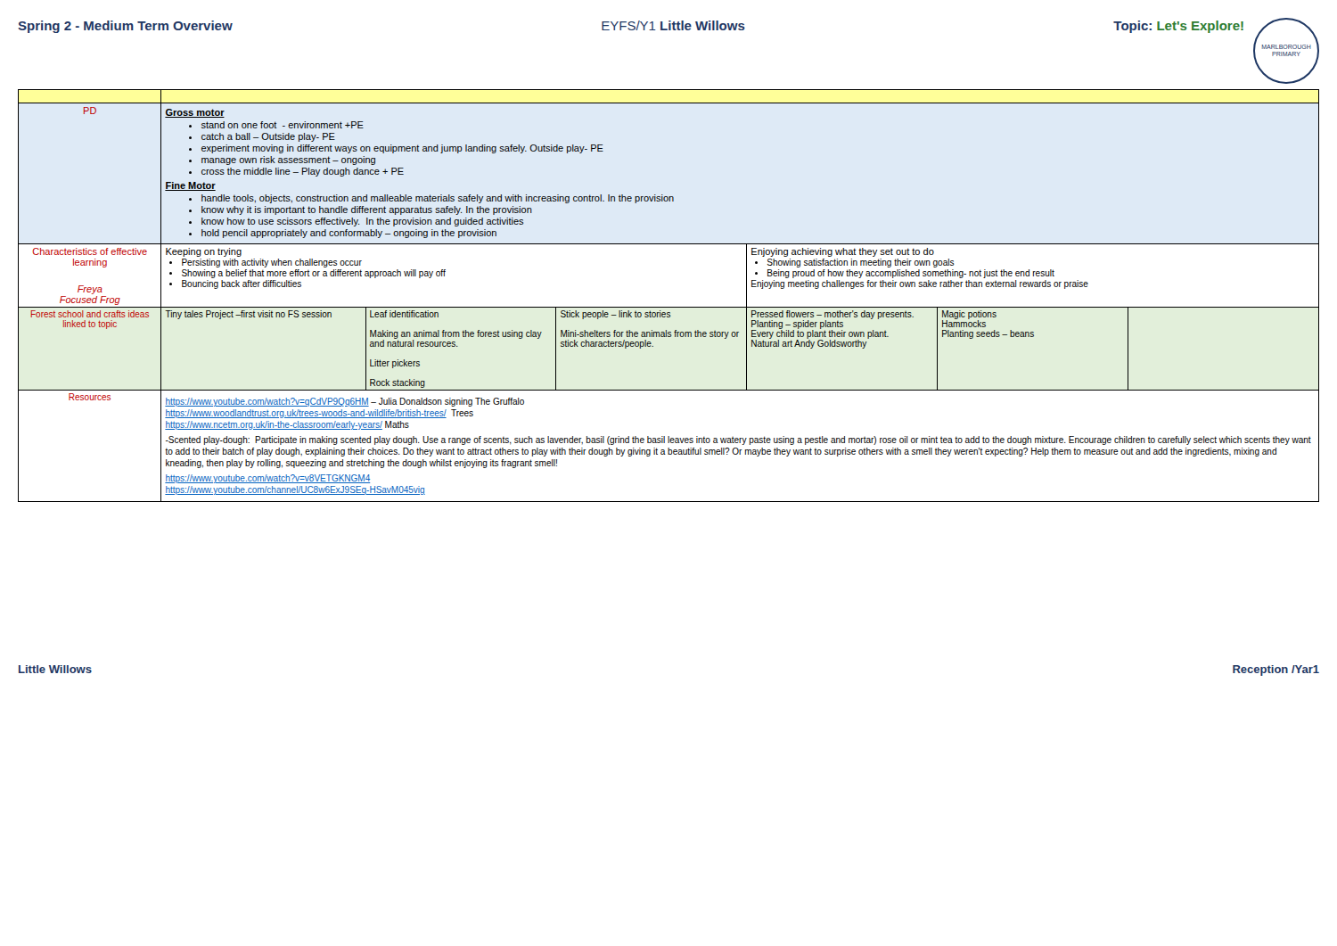Spring 2 - Medium Term Overview
EYFS/Y1 Little Willows
Topic: Let's Explore!
MARLBOROUGH
PRIMARY
| PD | Gross motor stand on one foot - environment +PE catch a ball – Outside play- PE experiment moving in different ways on equipment and jump landing safely. Outside play- PE manage own risk assessment – ongoing cross the middle line – Play dough dance + PE Fine Motor handle tools, objects, construction and malleable materials safely and with increasing control. In the provision know why it is important to handle different apparatus safely. In the provision know how to use scissors effectively. In the provision and guided activities hold pencil appropriately and conformably – ongoing in the provision |
| Characteristics of effective learning Freya Focused Frog | Keeping on trying Persisting with activity when challenges occur Showing a belief that more effort or a different approach will pay off Bouncing back after difficulties | Enjoying achieving what they set out to do Showing satisfaction in meeting their own goals Being proud of how they accomplished something- not just the end result Enjoying meeting challenges for their own sake rather than external rewards or praise |
| Forest school and crafts ideas linked to topic | Tiny tales Project –first visit no FS session | Leaf identification Making an animal from the forest using clay and natural resources. Litter pickers Rock stacking | Stick people – link to stories Mini-shelters for the animals from the story or stick characters/people. | Pressed flowers – mother's day presents. Planting – spider plants Every child to plant their own plant. Natural art Andy Goldsworthy | Magic potions Hammocks Planting seeds – beans | |
| Resources | https://www.youtube.com/watch?v=qCdVP9Qq6HM – Julia Donaldson signing The Gruffalo https://www.woodlandtrust.org.uk/trees-woods-and-wildlife/british-trees/ Trees https://www.ncetm.org.uk/in-the-classroom/early-years/ Maths -Scented play-dough: Participate in making scented play dough. Use a range of scents, such as lavender, basil (grind the basil leaves into a watery paste using a pestle and mortar) rose oil or mint tea to add to the dough mixture. Encourage children to carefully select which scents they want to add to their batch of play dough, explaining their choices. Do they want to attract others to play with their dough by giving it a beautiful smell? Or maybe they want to surprise others with a smell they weren't expecting? Help them to measure out and add the ingredients, mixing and kneading, then play by rolling, squeezing and stretching the dough whilst enjoying its fragrant smell! https://www.youtube.com/watch?v=v8VETGKNGM4 https://www.youtube.com/channel/UC8w6ExJ9SEq-HSavM045vig |
Little Willows
Reception /Yar1